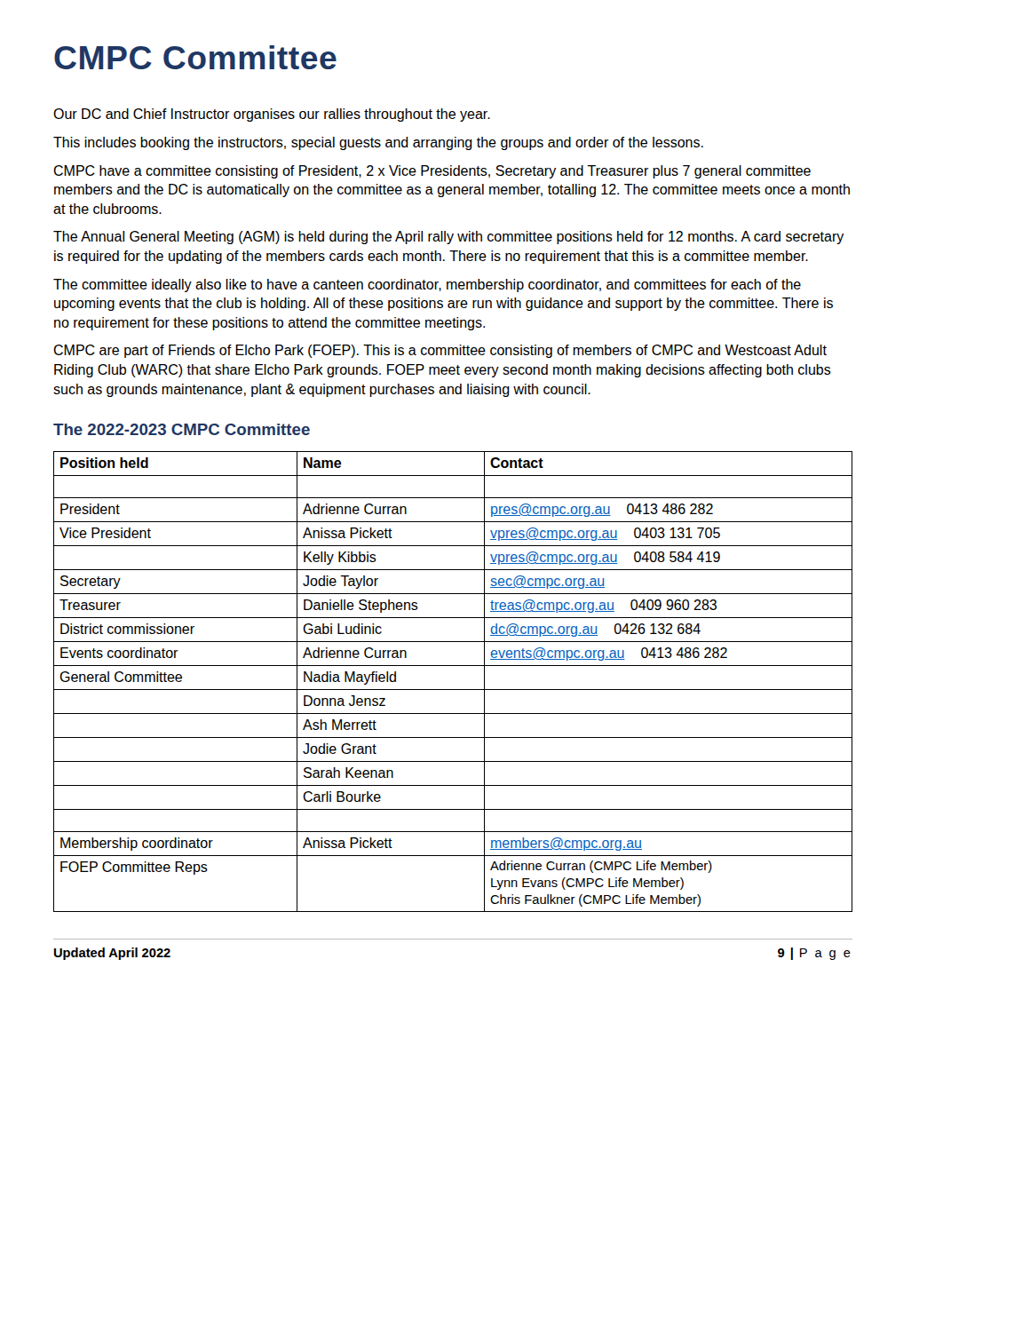CMPC Committee
Our DC and Chief Instructor organises our rallies throughout the year.
This includes booking the instructors, special guests and arranging the groups and order of the lessons.
CMPC have a committee consisting of President, 2 x Vice Presidents, Secretary and Treasurer plus 7 general committee members and the DC is automatically on the committee as a general member, totalling 12. The committee meets once a month at the clubrooms.
The Annual General Meeting (AGM) is held during the April rally with committee positions held for 12 months. A card secretary is required for the updating of the members cards each month. There is no requirement that this is a committee member.
The committee ideally also like to have a canteen coordinator, membership coordinator, and committees for each of the upcoming events that the club is holding. All of these positions are run with guidance and support by the committee. There is no requirement for these positions to attend the committee meetings.
CMPC are part of Friends of Elcho Park (FOEP). This is a committee consisting of members of CMPC and Westcoast Adult Riding Club (WARC) that share Elcho Park grounds. FOEP meet every second month making decisions affecting both clubs such as grounds maintenance, plant & equipment purchases and liaising with council.
The 2022-2023 CMPC Committee
| Position held | Name | Contact |
| --- | --- | --- |
| President | Adrienne Curran | pres@cmpc.org.au 0413 486 282 |
| Vice President | Anissa Pickett | vpres@cmpc.org.au 0403 131 705 |
| | Kelly Kibbis | vpres@cmpc.org.au 0408 584 419 |
| Secretary | Jodie Taylor | sec@cmpc.org.au |
| Treasurer | Danielle Stephens | treas@cmpc.org.au 0409 960 283 |
| District commissioner | Gabi Ludinic | dc@cmpc.org.au 0426 132 684 |
| Events coordinator | Adrienne Curran | events@cmpc.org.au 0413 486 282 |
| General Committee | Nadia Mayfield | |
| | Donna Jensz | |
| | Ash Merrett | |
| | Jodie Grant | |
| | Sarah Keenan | |
| | Carli Bourke | |
| Membership coordinator | Anissa Pickett | members@cmpc.org.au |
| FOEP Committee Reps | | Adrienne Curran (CMPC Life Member) Lynn Evans (CMPC Life Member) Chris Faulkner (CMPC Life Member) |
Updated April 2022 9 | P a g e